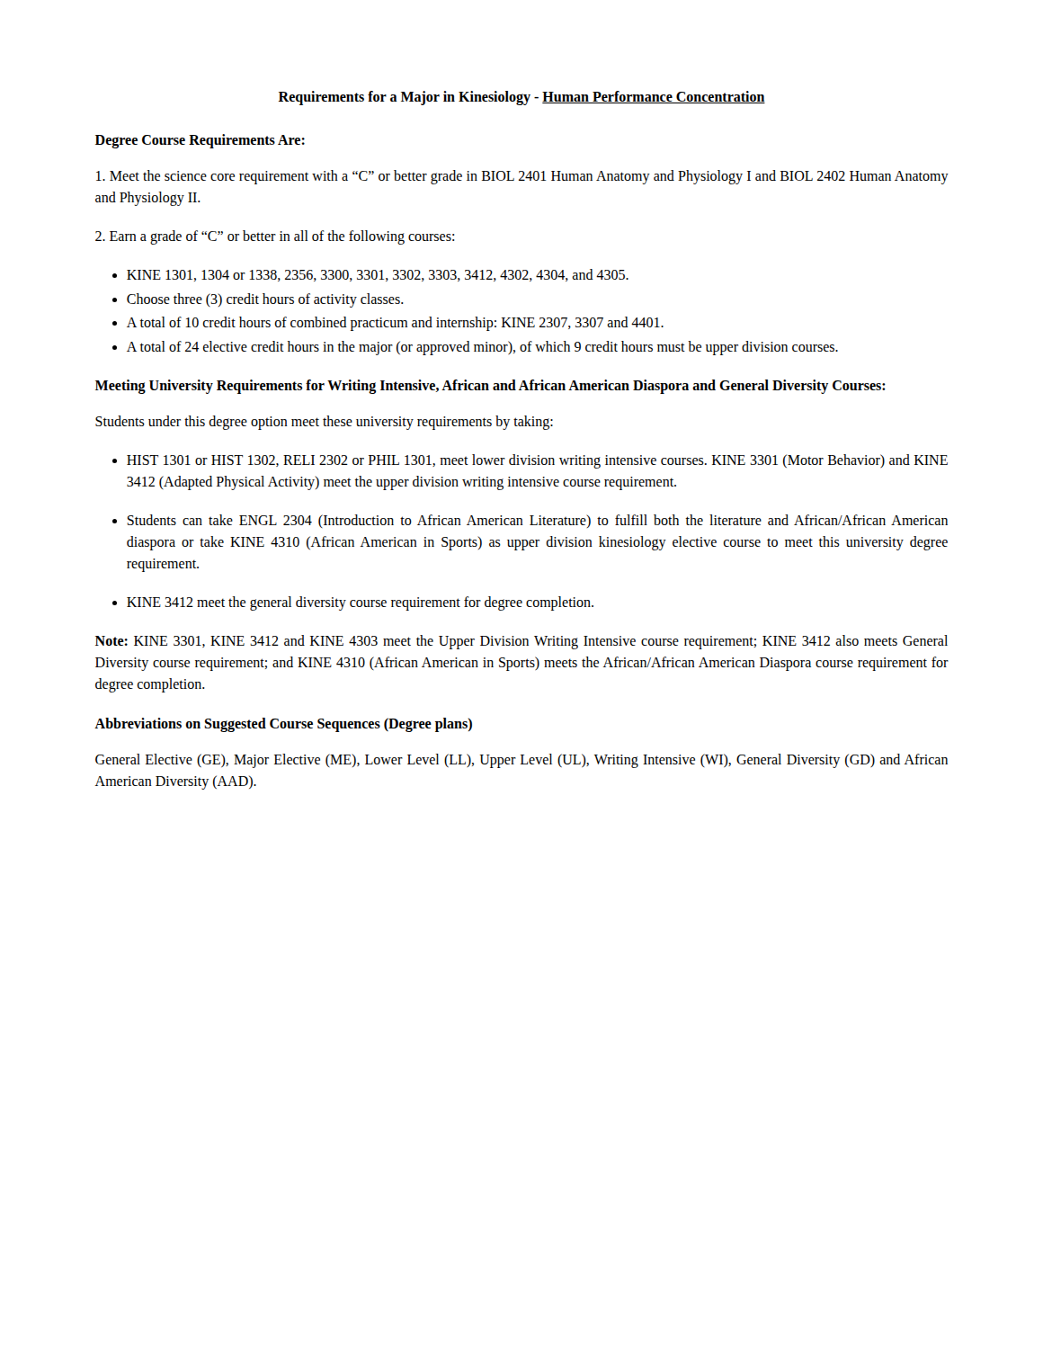Requirements for a Major in Kinesiology - Human Performance Concentration
Degree Course Requirements Are:
1. Meet the science core requirement with a “C” or better grade in BIOL 2401 Human Anatomy and Physiology I and BIOL 2402 Human Anatomy and Physiology II.
2. Earn a grade of “C” or better in all of the following courses:
KINE 1301, 1304 or 1338, 2356, 3300, 3301, 3302, 3303, 3412, 4302, 4304, and 4305.
Choose three (3) credit hours of activity classes.
A total of 10 credit hours of combined practicum and internship: KINE 2307, 3307 and 4401.
A total of 24 elective credit hours in the major (or approved minor), of which 9 credit hours must be upper division courses.
Meeting University Requirements for Writing Intensive, African and African American Diaspora and General Diversity Courses:
Students under this degree option meet these university requirements by taking:
HIST 1301 or HIST 1302, RELI 2302 or PHIL 1301, meet lower division writing intensive courses. KINE 3301 (Motor Behavior) and KINE 3412 (Adapted Physical Activity) meet the upper division writing intensive course requirement.
Students can take ENGL 2304 (Introduction to African American Literature) to fulfill both the literature and African/African American diaspora or take KINE 4310 (African American in Sports) as upper division kinesiology elective course to meet this university degree requirement.
KINE 3412 meet the general diversity course requirement for degree completion.
Note: KINE 3301, KINE 3412 and KINE 4303 meet the Upper Division Writing Intensive course requirement; KINE 3412 also meets General Diversity course requirement; and KINE 4310 (African American in Sports) meets the African/African American Diaspora course requirement for degree completion.
Abbreviations on Suggested Course Sequences (Degree plans)
General Elective (GE), Major Elective (ME), Lower Level (LL), Upper Level (UL), Writing Intensive (WI), General Diversity (GD) and African American Diversity (AAD).